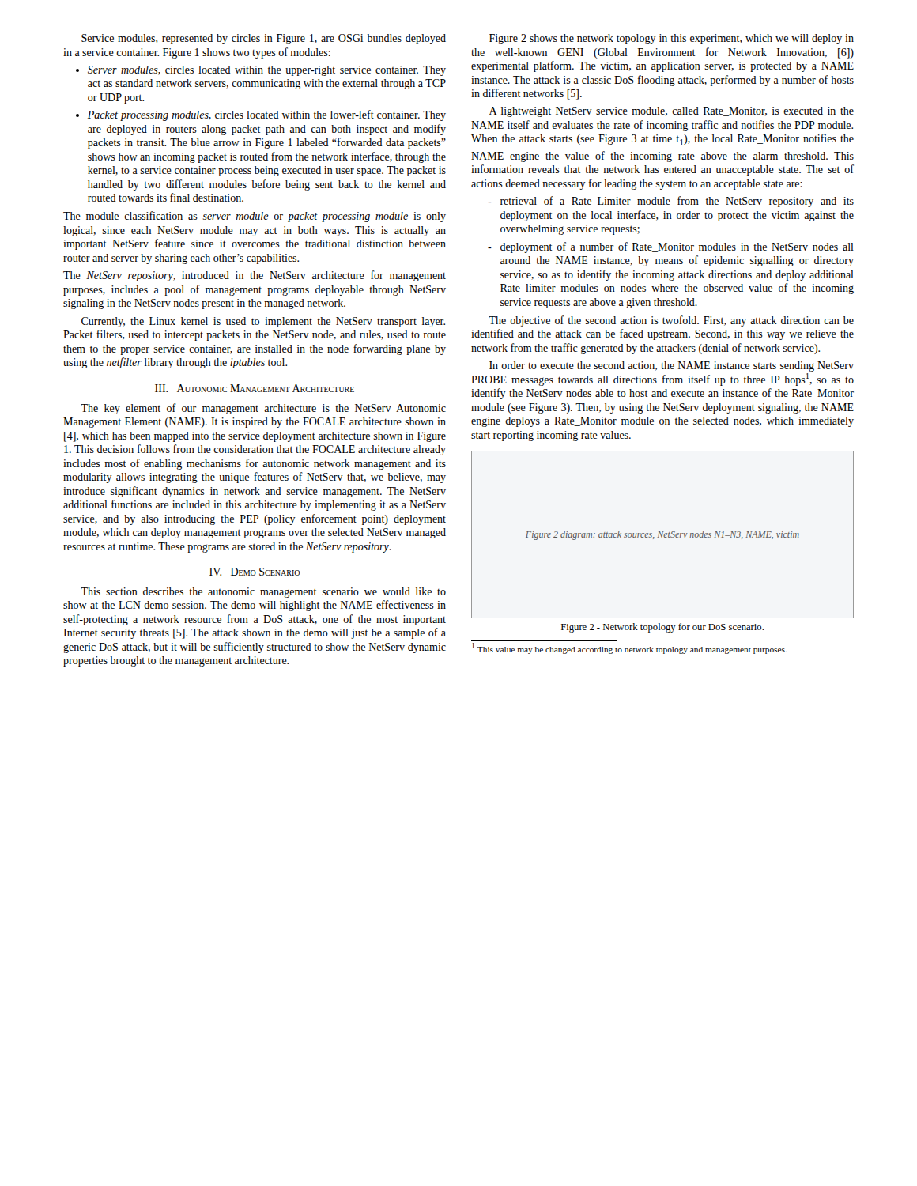Service modules, represented by circles in Figure 1, are OSGi bundles deployed in a service container. Figure 1 shows two types of modules:
Server modules, circles located within the upper-right service container. They act as standard network servers, communicating with the external through a TCP or UDP port.
Packet processing modules, circles located within the lower-left container. They are deployed in routers along packet path and can both inspect and modify packets in transit. The blue arrow in Figure 1 labeled “forwarded data packets” shows how an incoming packet is routed from the network interface, through the kernel, to a service container process being executed in user space. The packet is handled by two different modules before being sent back to the kernel and routed towards its final destination.
The module classification as server module or packet processing module is only logical, since each NetServ module may act in both ways. This is actually an important NetServ feature since it overcomes the traditional distinction between router and server by sharing each other’s capabilities.
The NetServ repository, introduced in the NetServ architecture for management purposes, includes a pool of management programs deployable through NetServ signaling in the NetServ nodes present in the managed network.
Currently, the Linux kernel is used to implement the NetServ transport layer. Packet filters, used to intercept packets in the NetServ node, and rules, used to route them to the proper service container, are installed in the node forwarding plane by using the netfilter library through the iptables tool.
III. Autonomic Management Architecture
The key element of our management architecture is the NetServ Autonomic Management Element (NAME). It is inspired by the FOCALE architecture shown in [4], which has been mapped into the service deployment architecture shown in Figure 1. This decision follows from the consideration that the FOCALE architecture already includes most of enabling mechanisms for autonomic network management and its modularity allows integrating the unique features of NetServ that, we believe, may introduce significant dynamics in network and service management. The NetServ additional functions are included in this architecture by implementing it as a NetServ service, and by also introducing the PEP (policy enforcement point) deployment module, which can deploy management programs over the selected NetServ managed resources at runtime. These programs are stored in the NetServ repository.
IV. Demo Scenario
This section describes the autonomic management scenario we would like to show at the LCN demo session. The demo will highlight the NAME effectiveness in self-protecting a network resource from a DoS attack, one of the most important Internet security threats [5]. The attack shown in the demo will just be a sample of a generic DoS attack, but it will be sufficiently structured to show the NetServ dynamic properties brought to the management architecture.
Figure 2 shows the network topology in this experiment, which we will deploy in the well-known GENI (Global Environment for Network Innovation, [6]) experimental platform. The victim, an application server, is protected by a NAME instance. The attack is a classic DoS flooding attack, performed by a number of hosts in different networks [5].
A lightweight NetServ service module, called Rate_Monitor, is executed in the NAME itself and evaluates the rate of incoming traffic and notifies the PDP module. When the attack starts (see Figure 3 at time t1), the local Rate_Monitor notifies the NAME engine the value of the incoming rate above the alarm threshold. This information reveals that the network has entered an unacceptable state. The set of actions deemed necessary for leading the system to an acceptable state are:
retrieval of a Rate_Limiter module from the NetServ repository and its deployment on the local interface, in order to protect the victim against the overwhelming service requests;
deployment of a number of Rate_Monitor modules in the NetServ nodes all around the NAME instance, by means of epidemic signalling or directory service, so as to identify the incoming attack directions and deploy additional Rate_limiter modules on nodes where the observed value of the incoming service requests are above a given threshold.
The objective of the second action is twofold. First, any attack direction can be identified and the attack can be faced upstream. Second, in this way we relieve the network from the traffic generated by the attackers (denial of network service).
In order to execute the second action, the NAME instance starts sending NetServ PROBE messages towards all directions from itself up to three IP hops1, so as to identify the NetServ nodes able to host and execute an instance of the Rate_Monitor module (see Figure 3). Then, by using the NetServ deployment signaling, the NAME engine deploys a Rate_Monitor module on the selected nodes, which immediately start reporting incoming rate values.
Figure 2 diagram: attack sources, NetServ nodes N1–N3, NAME, victim
Figure 2 - Network topology for our DoS scenario.
1 This value may be changed according to network topology and management purposes.